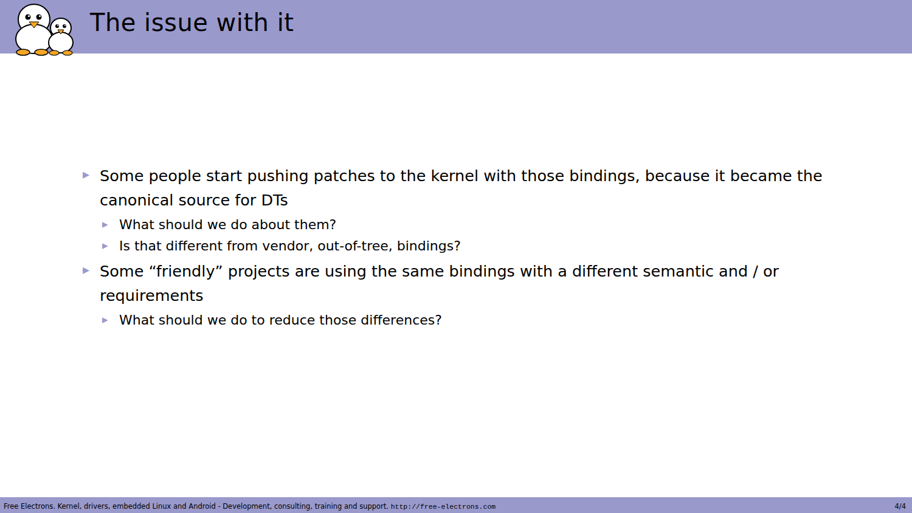The issue with it
Some people start pushing patches to the kernel with those bindings, because it became the canonical source for DTs
What should we do about them?
Is that different from vendor, out-of-tree, bindings?
Some “friendly” projects are using the same bindings with a different semantic and / or requirements
What should we do to reduce those differences?
Free Electrons. Kernel, drivers, embedded Linux and Android - Development, consulting, training and support. http://free-electrons.com
4/4